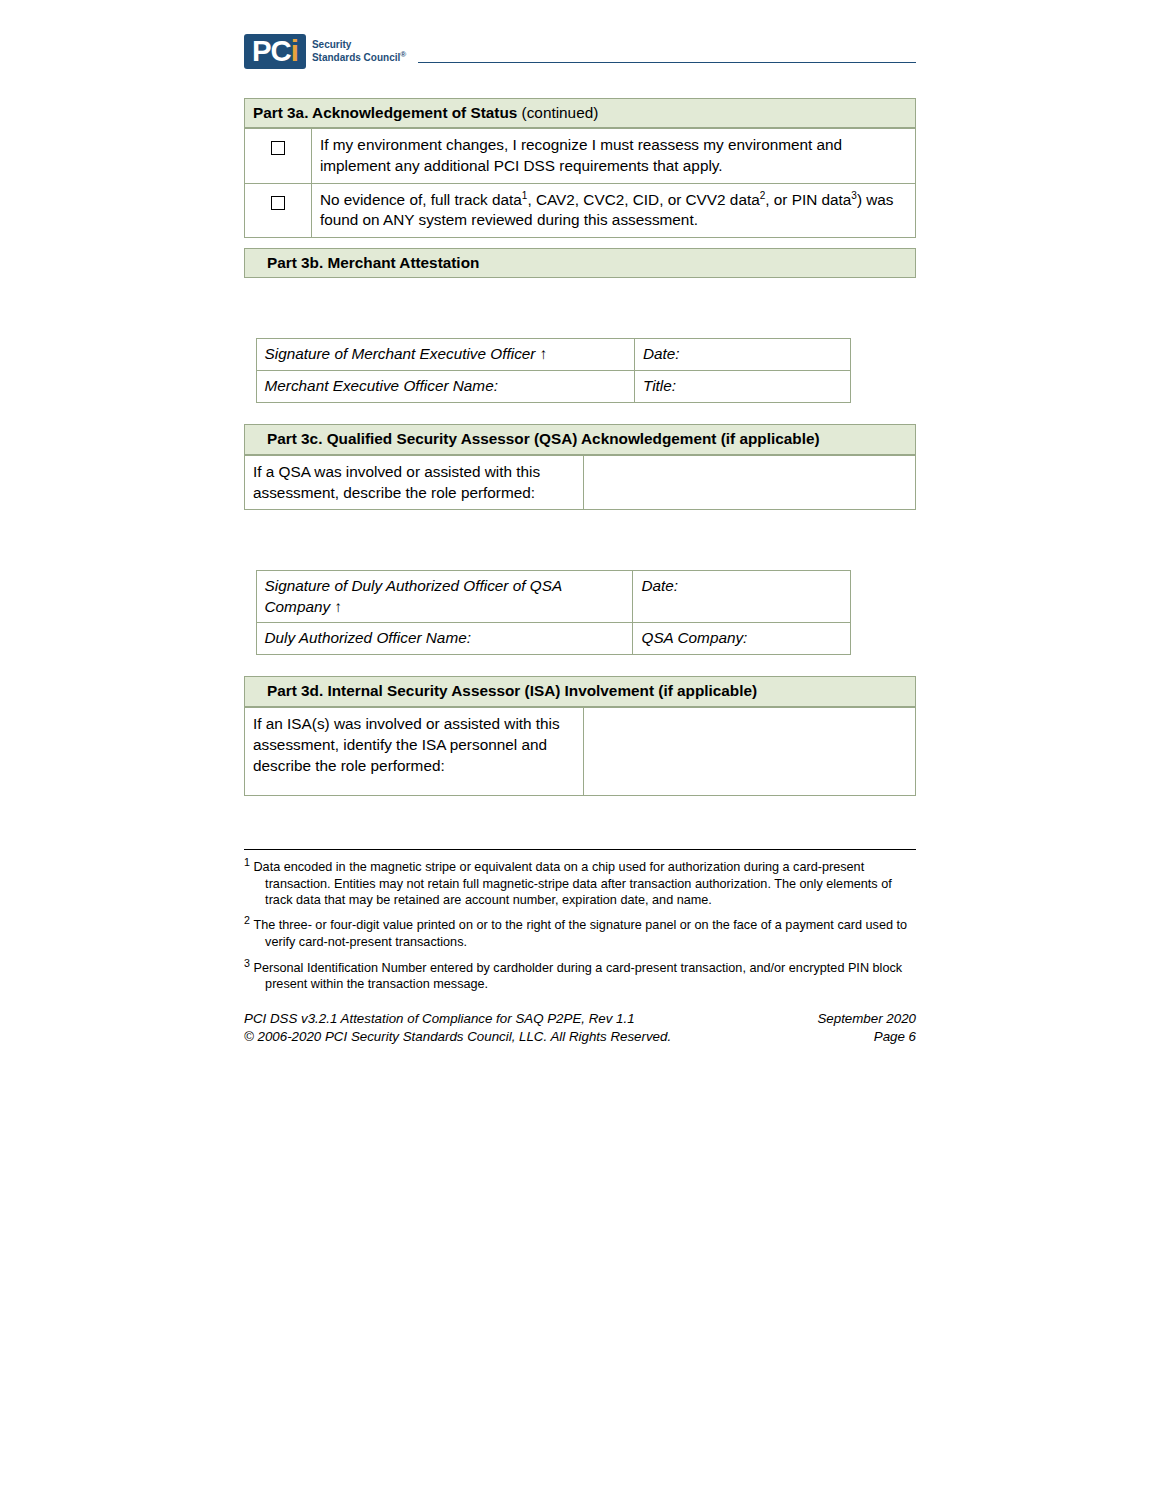PCi Security
Standards Council®
Part 3a. Acknowledgement of Status (continued)
| | If my environment changes, I recognize I must reassess my environment and implement any additional PCI DSS requirements that apply. |
| | No evidence of, full track data 1 , CAV2, CVC2, CID, or CVV2 data 2 , or PIN data 3 ) was found on ANY system reviewed during this assessment. |
Part 3b. Merchant Attestation
| Signature of Merchant Executive Officer ↑ | Date: |
| Merchant Executive Officer Name: | Title: |
Part 3c. Qualified Security Assessor (QSA) Acknowledgement (if applicable)
| If a QSA was involved or assisted with this assessment, describe the role performed: | |
| Signature of Duly Authorized Officer of QSA Company ↑ | Date: |
| Duly Authorized Officer Name: | QSA Company: |
Part 3d. Internal Security Assessor (ISA) Involvement (if applicable)
| If an ISA(s) was involved or assisted with this assessment, identify the ISA personnel and describe the role performed: | |
1 Data encoded in the magnetic stripe or equivalent data on a chip used for authorization during a card-present transaction. Entities may not retain full magnetic-stripe data after transaction authorization. The only elements of track data that may be retained are account number, expiration date, and name.
2 The three- or four-digit value printed on or to the right of the signature panel or on the face of a payment card used to verify card-not-present transactions.
3 Personal Identification Number entered by cardholder during a card-present transaction, and/or encrypted PIN block present within the transaction message.
PCI DSS v3.2.1 Attestation of Compliance for SAQ P2PE, Rev 1.1
© 2006-2020 PCI Security Standards Council, LLC. All Rights Reserved.
September 2020
Page 6